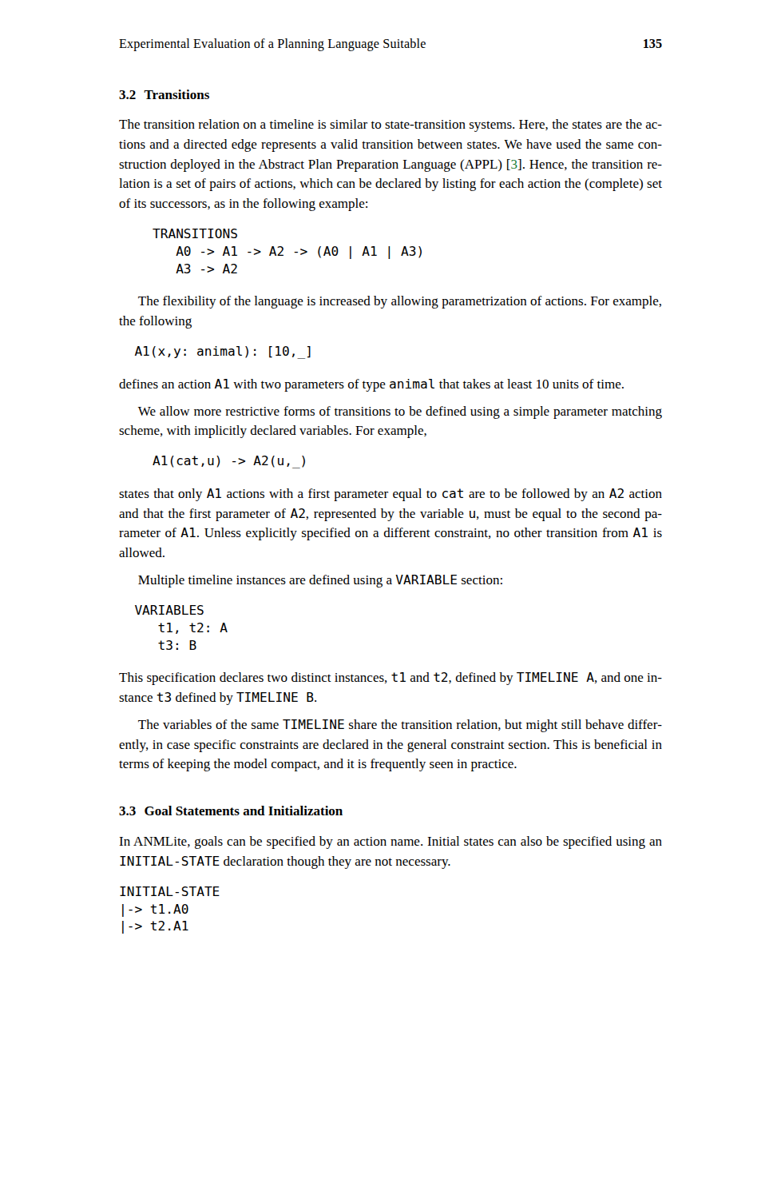Experimental Evaluation of a Planning Language Suitable 135
3.2 Transitions
The transition relation on a timeline is similar to state-transition systems. Here, the states are the actions and a directed edge represents a valid transition between states. We have used the same construction deployed in the Abstract Plan Preparation Language (APPL) [3]. Hence, the transition relation is a set of pairs of actions, which can be declared by listing for each action the (complete) set of its successors, as in the following example:
TRANSITIONS A0 -> A1 -> A2 -> (A0 | A1 | A3) A3 -> A2
The flexibility of the language is increased by allowing parametrization of actions. For example, the following
A1(x,y: animal): [10,_]
defines an action A1 with two parameters of type animal that takes at least 10 units of time.
We allow more restrictive forms of transitions to be defined using a simple parameter matching scheme, with implicitly declared variables. For example,
A1(cat,u) -> A2(u,_)
states that only A1 actions with a first parameter equal to cat are to be followed by an A2 action and that the first parameter of A2, represented by the variable u, must be equal to the second parameter of A1. Unless explicitly specified on a different constraint, no other transition from A1 is allowed.
Multiple timeline instances are defined using a VARIABLE section:
VARIABLES t1, t2: A t3: B
This specification declares two distinct instances, t1 and t2, defined by TIMELINE A, and one instance t3 defined by TIMELINE B.
The variables of the same TIMELINE share the transition relation, but might still behave differently, in case specific constraints are declared in the general constraint section. This is beneficial in terms of keeping the model compact, and it is frequently seen in practice.
3.3 Goal Statements and Initialization
In ANMLite, goals can be specified by an action name. Initial states can also be specified using an INITIAL-STATE declaration though they are not necessary.
INITIAL-STATE |-> t1.A0 |-> t2.A1